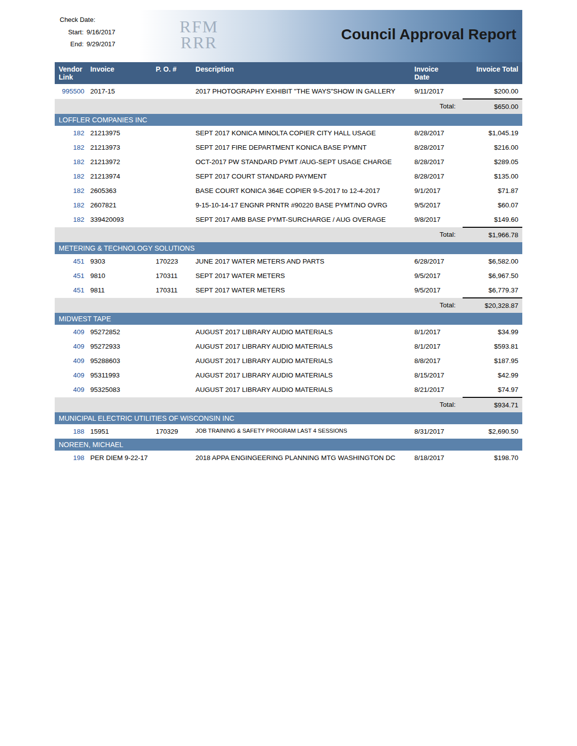Check Date:
Start: 9/16/2017
End: 9/29/2017
RFM
RRR
Council Approval Report
| Vendor Link | Invoice | P. O. # | Description | Invoice Date | Invoice Total |
| --- | --- | --- | --- | --- | --- |
| 995500 | 2017-15 | | 2017 PHOTOGRAPHY EXHIBIT "THE WAYS"SHOW IN GALLERY | 9/11/2017 | $200.00 |
| | Total: | $650.00 |
| LOFFLER COMPANIES INC |
| 182 | 21213975 | | SEPT 2017 KONICA MINOLTA COPIER CITY HALL USAGE | 8/28/2017 | $1,045.19 |
| 182 | 21213973 | | SEPT 2017 FIRE DEPARTMENT KONICA BASE PYMNT | 8/28/2017 | $216.00 |
| 182 | 21213972 | | OCT-2017 PW STANDARD PYMT /AUG-SEPT USAGE CHARGE | 8/28/2017 | $289.05 |
| 182 | 21213974 | | SEPT 2017 COURT STANDARD PAYMENT | 8/28/2017 | $135.00 |
| 182 | 2605363 | | BASE COURT KONICA 364E COPIER 9-5-2017 to 12-4-2017 | 9/1/2017 | $71.87 |
| 182 | 2607821 | | 9-15-10-14-17 ENGNR PRNTR #90220 BASE PYMT/NO OVRG | 9/5/2017 | $60.07 |
| 182 | 339420093 | | SEPT 2017 AMB BASE PYMT-SURCHARGE / AUG OVERAGE | 9/8/2017 | $149.60 |
| | Total: | $1,966.78 |
| METERING & TECHNOLOGY SOLUTIONS |
| 451 | 9303 | 170223 | JUNE 2017 WATER METERS AND PARTS | 6/28/2017 | $6,582.00 |
| 451 | 9810 | 170311 | SEPT 2017 WATER METERS | 9/5/2017 | $6,967.50 |
| 451 | 9811 | 170311 | SEPT 2017 WATER METERS | 9/5/2017 | $6,779.37 |
| | Total: | $20,328.87 |
| MIDWEST TAPE |
| 409 | 95272852 | | AUGUST 2017 LIBRARY AUDIO MATERIALS | 8/1/2017 | $34.99 |
| 409 | 95272933 | | AUGUST 2017 LIBRARY AUDIO MATERIALS | 8/1/2017 | $593.81 |
| 409 | 95288603 | | AUGUST 2017 LIBRARY AUDIO MATERIALS | 8/8/2017 | $187.95 |
| 409 | 95311993 | | AUGUST 2017 LIBRARY AUDIO MATERIALS | 8/15/2017 | $42.99 |
| 409 | 95325083 | | AUGUST 2017 LIBRARY AUDIO MATERIALS | 8/21/2017 | $74.97 |
| | Total: | $934.71 |
| MUNICIPAL ELECTRIC UTILITIES OF WISCONSIN INC |
| 188 | 15951 | 170329 | JOB TRAINING & SAFETY PROGRAM LAST 4 SESSIONS | 8/31/2017 | $2,690.50 |
| NOREEN, MICHAEL |
| 198 | PER DIEM 9-22-17 | | 2018 APPA ENGINGEERING PLANNING MTG WASHINGTON DC | 8/18/2017 | $198.70 |